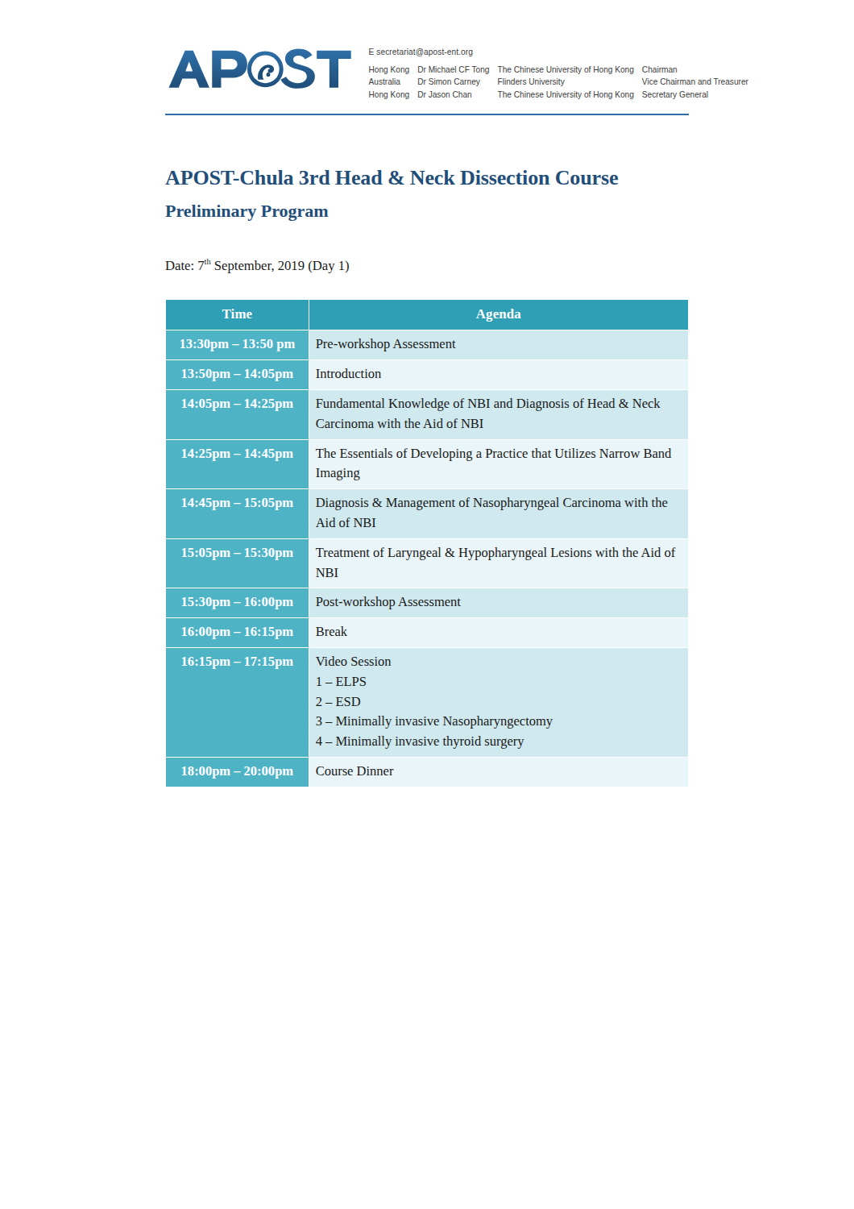E secretariat@apost-ent.org
| Hong Kong | Dr Michael CF Tong | The Chinese University of Hong Kong | Chairman |
| Australia | Dr Simon Carney | Flinders University | Vice Chairman and Treasurer |
| Hong Kong | Dr Jason Chan | The Chinese University of Hong Kong | Secretary General |
APOST-Chula 3rd Head & Neck Dissection Course
Preliminary Program
Date: 7th September, 2019 (Day 1)
| Time | Agenda |
| --- | --- |
| 13:30pm – 13:50 pm | Pre-workshop Assessment |
| 13:50pm – 14:05pm | Introduction |
| 14:05pm – 14:25pm | Fundamental Knowledge of NBI and Diagnosis of Head & Neck Carcinoma with the Aid of NBI |
| 14:25pm – 14:45pm | The Essentials of Developing a Practice that Utilizes Narrow Band Imaging |
| 14:45pm – 15:05pm | Diagnosis & Management of Nasopharyngeal Carcinoma with the Aid of NBI |
| 15:05pm – 15:30pm | Treatment of Laryngeal & Hypopharyngeal Lesions with the Aid of NBI |
| 15:30pm – 16:00pm | Post-workshop Assessment |
| 16:00pm – 16:15pm | Break |
| 16:15pm – 17:15pm | Video Session 1 – ELPS 2 – ESD 3 – Minimally invasive Nasopharyngectomy 4 – Minimally invasive thyroid surgery |
| 18:00pm – 20:00pm | Course Dinner |